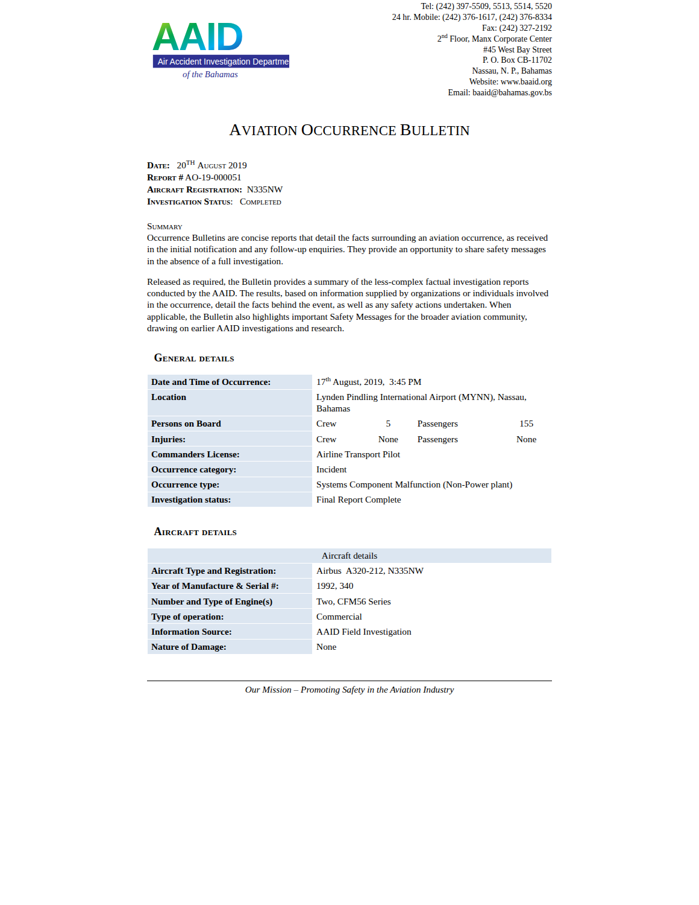AAID Air Accident Investigation Department of the Bahamas
Tel: (242) 397-5509, 5513, 5514, 5520
24 hr. Mobile: (242) 376-1617, (242) 376-8334
Fax: (242) 327-2192
2nd Floor, Manx Corporate Center
#45 West Bay Street
P. O. Box CB-11702
Nassau, N. P., Bahamas
Website: www.baaid.org
Email: baaid@bahamas.gov.bs
AVIATION OCCURRENCE BULLETIN
Date: 20TH August 2019
Report # AO-19-000051
Aircraft Registration: N335NW
Investigation Status: Completed
Summary
Occurrence Bulletins are concise reports that detail the facts surrounding an aviation occurrence, as received in the initial notification and any follow-up enquiries. They provide an opportunity to share safety messages in the absence of a full investigation.
Released as required, the Bulletin provides a summary of the less-complex factual investigation reports conducted by the AAID. The results, based on information supplied by organizations or individuals involved in the occurrence, detail the facts behind the event, as well as any safety actions undertaken. When applicable, the Bulletin also highlights important Safety Messages for the broader aviation community, drawing on earlier AAID investigations and research.
General details
| Date and Time of Occurrence: | 17 th August, 2019, 3:45 PM |
| Location | Lynden Pindling International Airport (MYNN), Nassau, Bahamas |
| Persons on Board | Crew | 5 | Passengers | 155 |
| Injuries: | Crew | None | Passengers | None |
| Commanders License: | Airline Transport Pilot |
| Occurrence category: | Incident |
| Occurrence type: | Systems Component Malfunction (Non-Power plant) |
| Investigation status: | Final Report Complete |
Aircraft details
| Aircraft details |
| Aircraft Type and Registration: | Airbus A320-212, N335NW |
| Year of Manufacture & Serial #: | 1992, 340 |
| Number and Type of Engine(s) | Two, CFM56 Series |
| Type of operation: | Commercial |
| Information Source: | AAID Field Investigation |
| Nature of Damage: | None |
Our Mission – Promoting Safety in the Aviation Industry